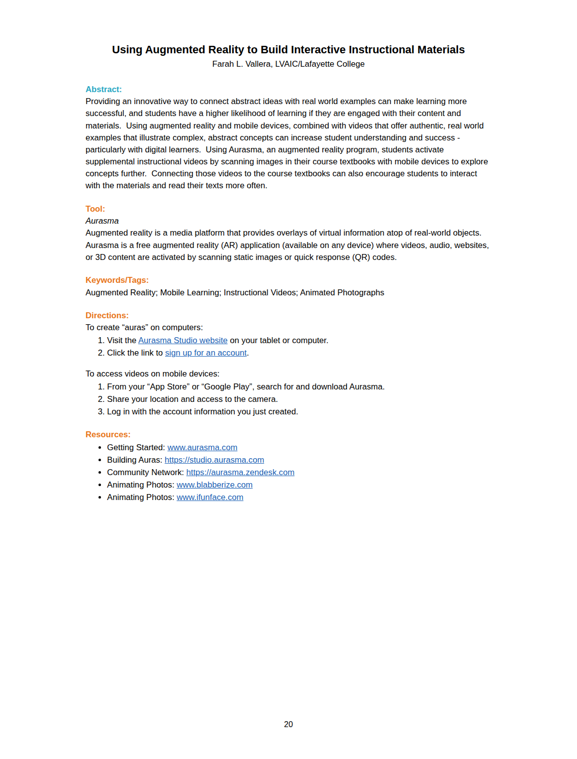Using Augmented Reality to Build Interactive Instructional Materials
Farah L. Vallera, LVAIC/Lafayette College
Abstract:
Providing an innovative way to connect abstract ideas with real world examples can make learning more successful, and students have a higher likelihood of learning if they are engaged with their content and materials. Using augmented reality and mobile devices, combined with videos that offer authentic, real world examples that illustrate complex, abstract concepts can increase student understanding and success - particularly with digital learners. Using Aurasma, an augmented reality program, students activate supplemental instructional videos by scanning images in their course textbooks with mobile devices to explore concepts further. Connecting those videos to the course textbooks can also encourage students to interact with the materials and read their texts more often.
Tool:
Aurasma
Augmented reality is a media platform that provides overlays of virtual information atop of real-world objects. Aurasma is a free augmented reality (AR) application (available on any device) where videos, audio, websites, or 3D content are activated by scanning static images or quick response (QR) codes.
Keywords/Tags:
Augmented Reality; Mobile Learning; Instructional Videos; Animated Photographs
Directions:
To create “auras” on computers:
Visit the Aurasma Studio website on your tablet or computer.
Click the link to sign up for an account.
To access videos on mobile devices:
From your “App Store” or “Google Play”, search for and download Aurasma.
Share your location and access to the camera.
Log in with the account information you just created.
Resources:
Getting Started: www.aurasma.com
Building Auras: https://studio.aurasma.com
Community Network: https://aurasma.zendesk.com
Animating Photos: www.blabberize.com
Animating Photos: www.ifunface.com
20